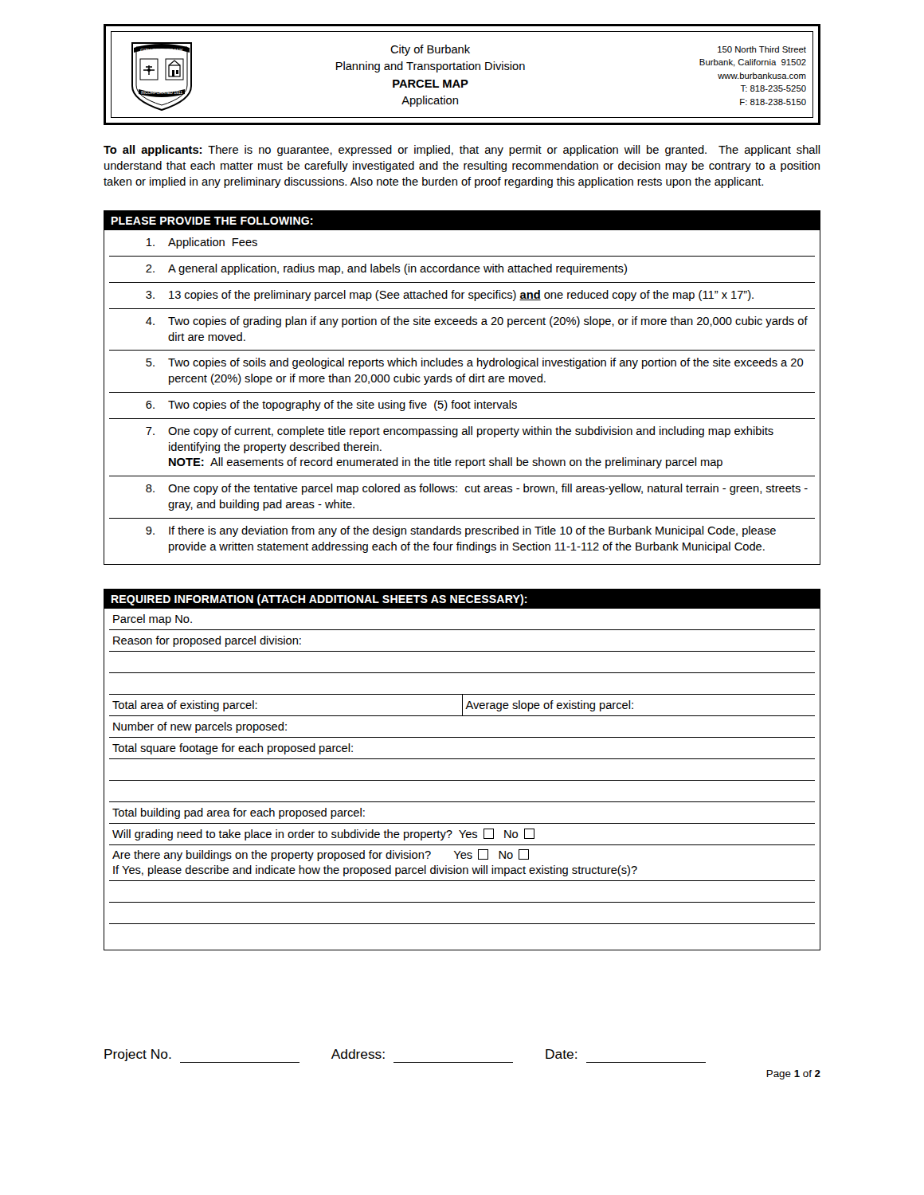CITY OF BURBANK INCORPORATED 1911
City of Burbank
Planning and Transportation Division
PARCEL MAP
Application
150 North Third Street
Burbank, California 91502
www.burbankusa.com
T: 818-235-5250
F: 818-238-5150
To all applicants: There is no guarantee, expressed or implied, that any permit or application will be granted. The applicant shall understand that each matter must be carefully investigated and the resulting recommendation or decision may be contrary to a position taken or implied in any preliminary discussions. Also note the burden of proof regarding this application rests upon the applicant.
PLEASE PROVIDE THE FOLLOWING:
| 1. | Application Fees |
| 2. | A general application, radius map, and labels (in accordance with attached requirements) |
| 3. | 13 copies of the preliminary parcel map (See attached for specifics) and one reduced copy of the map (11” x 17”). |
| 4. | Two copies of grading plan if any portion of the site exceeds a 20 percent (20%) slope, or if more than 20,000 cubic yards of dirt are moved. |
| 5. | Two copies of soils and geological reports which includes a hydrological investigation if any portion of the site exceeds a 20 percent (20%) slope or if more than 20,000 cubic yards of dirt are moved. |
| 6. | Two copies of the topography of the site using five (5) foot intervals |
| 7. | One copy of current, complete title report encompassing all property within the subdivision and including map exhibits identifying the property described therein. NOTE: All easements of record enumerated in the title report shall be shown on the preliminary parcel map |
| 8. | One copy of the tentative parcel map colored as follows: cut areas - brown, fill areas-yellow, natural terrain - green, streets - gray, and building pad areas - white. |
| 9. | If there is any deviation from any of the design standards prescribed in Title 10 of the Burbank Municipal Code, please provide a written statement addressing each of the four findings in Section 11-1-112 of the Burbank Municipal Code. |
REQUIRED INFORMATION (ATTACH ADDITIONAL SHEETS AS NECESSARY):
| Parcel map No. |
| Reason for proposed parcel division: |
| Total area of existing parcel: | Average slope of existing parcel: |
| Number of new parcels proposed: |
| Total square footage for each proposed parcel: |
| Total building pad area for each proposed parcel: |
| Will grading need to take place in order to subdivide the property? Yes No |
| Are there any buildings on the property proposed for division? Yes No If Yes, please describe and indicate how the proposed parcel division will impact existing structure(s)? |
Project No. Address: Date:
Page 1 of 2